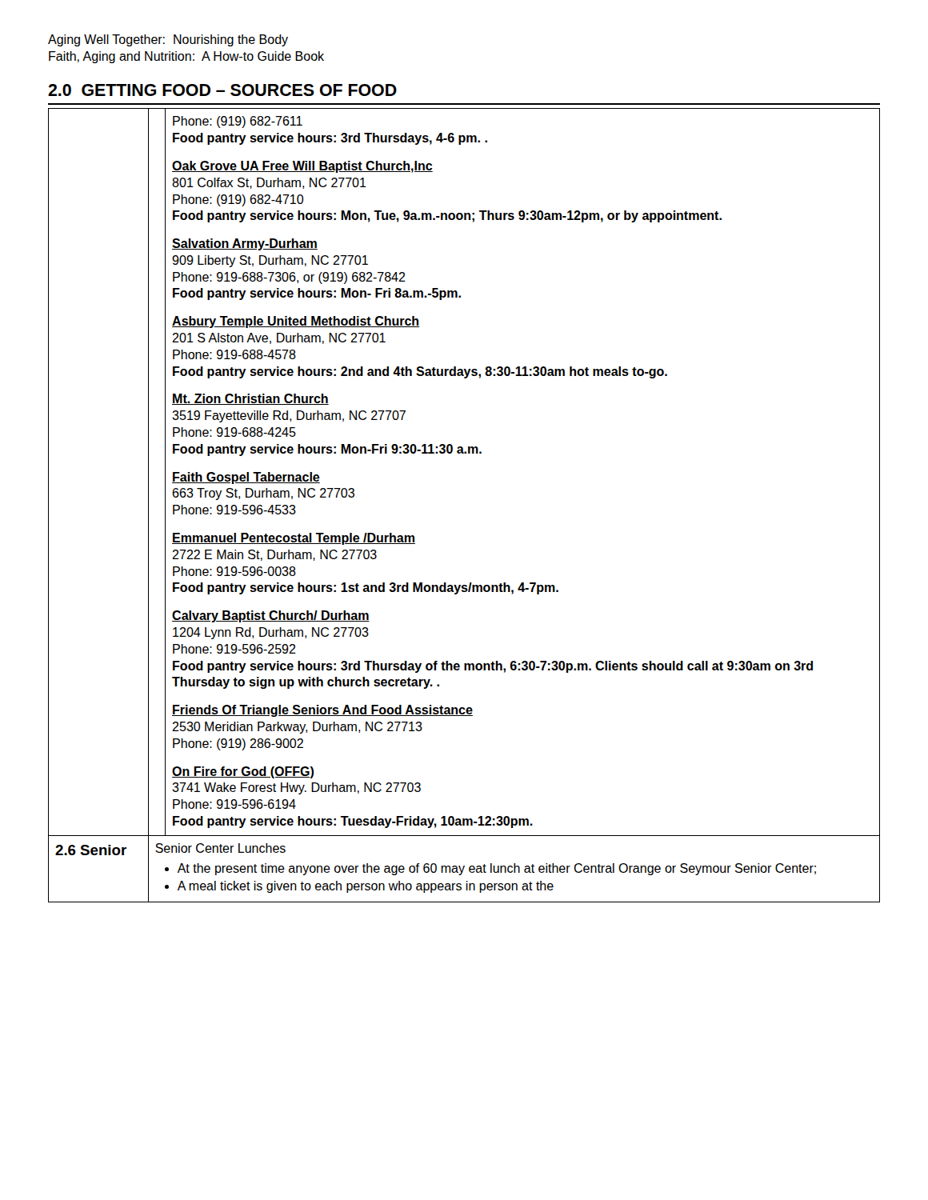Aging Well Together: Nourishing the Body
Faith, Aging and Nutrition: A How-to Guide Book
2.0 GETTING FOOD – SOURCES OF FOOD
| | | Phone: (919) 682-7611 Food pantry service hours: 3rd Thursdays, 4-6 pm. . Oak Grove UA Free Will Baptist Church,Inc 801 Colfax St, Durham, NC 27701 Phone: (919) 682-4710 Food pantry service hours: Mon, Tue, 9a.m.-noon; Thurs 9:30am-12pm, or by appointment. Salvation Army-Durham 909 Liberty St, Durham, NC 27701 Phone: 919-688-7306, or (919) 682-7842 Food pantry service hours: Mon- Fri 8a.m.-5pm. Asbury Temple United Methodist Church 201 S Alston Ave, Durham, NC 27701 Phone: 919-688-4578 Food pantry service hours: 2nd and 4th Saturdays, 8:30-11:30am hot meals to-go. Mt. Zion Christian Church 3519 Fayetteville Rd, Durham, NC 27707 Phone: 919-688-4245 Food pantry service hours: Mon-Fri 9:30-11:30 a.m. Faith Gospel Tabernacle 663 Troy St, Durham, NC 27703 Phone: 919-596-4533 Emmanuel Pentecostal Temple /Durham 2722 E Main St, Durham, NC 27703 Phone: 919-596-0038 Food pantry service hours: 1st and 3rd Mondays/month, 4-7pm. Calvary Baptist Church/ Durham 1204 Lynn Rd, Durham, NC 27703 Phone: 919-596-2592 Food pantry service hours: 3rd Thursday of the month, 6:30-7:30p.m. Clients should call at 9:30am on 3rd Thursday to sign up with church secretary. . Friends Of Triangle Seniors And Food Assistance 2530 Meridian Parkway, Durham, NC 27713 Phone: (919) 286-9002 On Fire for God (OFFG) 3741 Wake Forest Hwy. Durham, NC 27703 Phone: 919-596-6194 Food pantry service hours: Tuesday-Friday, 10am-12:30pm. |
| 2.6 Senior | Senior Center Lunches At the present time anyone over the age of 60 may eat lunch at either Central Orange or Seymour Senior Center; A meal ticket is given to each person who appears in person at the |